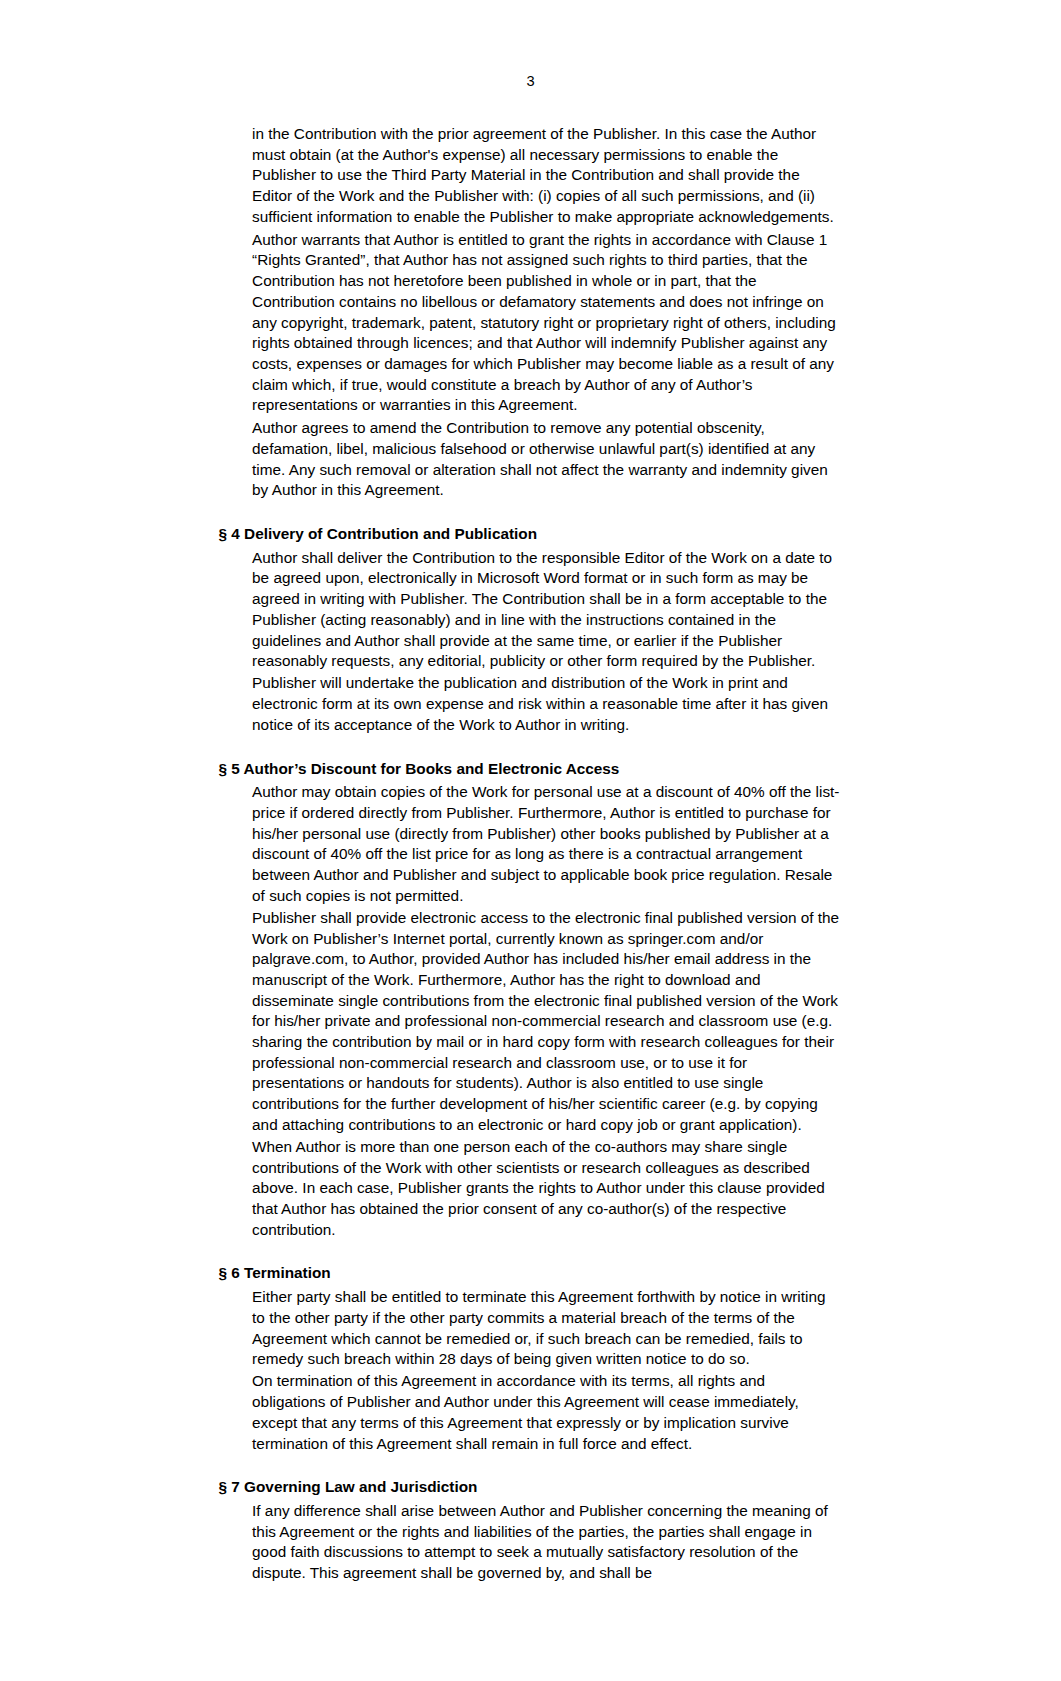3
in the Contribution with the prior agreement of the Publisher. In this case the Author must obtain (at the Author's expense) all necessary permissions to enable the Publisher to use the Third Party Material in the Contribution and shall provide the Editor of the Work and the Publisher with: (i) copies of all such permissions, and (ii) sufficient information to enable the Publisher to make appropriate acknowledgements.
Author warrants that Author is entitled to grant the rights in accordance with Clause 1 “Rights Granted”, that Author has not assigned such rights to third parties, that the Contribution has not heretofore been published in whole or in part, that the Contribution contains no libellous or defamatory statements and does not infringe on any copyright, trademark, patent, statutory right or proprietary right of others, including rights obtained through licences; and that Author will indemnify Publisher against any costs, expenses or damages for which Publisher may become liable as a result of any claim which, if true, would constitute a breach by Author of any of Author’s representations or warranties in this Agreement.
Author agrees to amend the Contribution to remove any potential obscenity, defamation, libel, malicious falsehood or otherwise unlawful part(s) identified at any time. Any such removal or alteration shall not affect the warranty and indemnity given by Author in this Agreement.
§ 4 Delivery of Contribution and Publication
Author shall deliver the Contribution to the responsible Editor of the Work on a date to be agreed upon, electronically in Microsoft Word format or in such form as may be agreed in writing with Publisher. The Contribution shall be in a form acceptable to the Publisher (acting reasonably) and in line with the instructions contained in the guidelines and Author shall provide at the same time, or earlier if the Publisher reasonably requests, any editorial, publicity or other form required by the Publisher.
Publisher will undertake the publication and distribution of the Work in print and electronic form at its own expense and risk within a reasonable time after it has given notice of its acceptance of the Work to Author in writing.
§ 5 Author’s Discount for Books and Electronic Access
Author may obtain copies of the Work for personal use at a discount of 40% off the list-price if ordered directly from Publisher. Furthermore, Author is entitled to purchase for his/her personal use (directly from Publisher) other books published by Publisher at a discount of 40% off the list price for as long as there is a contractual arrangement between Author and Publisher and subject to applicable book price regulation. Resale of such copies is not permitted.
Publisher shall provide electronic access to the electronic final published version of the Work on Publisher’s Internet portal, currently known as springer.com and/or palgrave.com, to Author, provided Author has included his/her email address in the manuscript of the Work. Furthermore, Author has the right to download and disseminate single contributions from the electronic final published version of the Work for his/her private and professional non-commercial research and classroom use (e.g. sharing the contribution by mail or in hard copy form with research colleagues for their professional non-commercial research and classroom use, or to use it for presentations or handouts for students). Author is also entitled to use single contributions for the further development of his/her scientific career (e.g. by copying and attaching contributions to an electronic or hard copy job or grant application).
When Author is more than one person each of the co-authors may share single contributions of the Work with other scientists or research colleagues as described above. In each case, Publisher grants the rights to Author under this clause provided that Author has obtained the prior consent of any co-author(s) of the respective contribution.
§ 6 Termination
Either party shall be entitled to terminate this Agreement forthwith by notice in writing to the other party if the other party commits a material breach of the terms of the Agreement which cannot be remedied or, if such breach can be remedied, fails to remedy such breach within 28 days of being given written notice to do so.
On termination of this Agreement in accordance with its terms, all rights and obligations of Publisher and Author under this Agreement will cease immediately, except that any terms of this Agreement that expressly or by implication survive termination of this Agreement shall remain in full force and effect.
§ 7 Governing Law and Jurisdiction
If any difference shall arise between Author and Publisher concerning the meaning of this Agreement or the rights and liabilities of the parties, the parties shall engage in good faith discussions to attempt to seek a mutually satisfactory resolution of the dispute. This agreement shall be governed by, and shall be